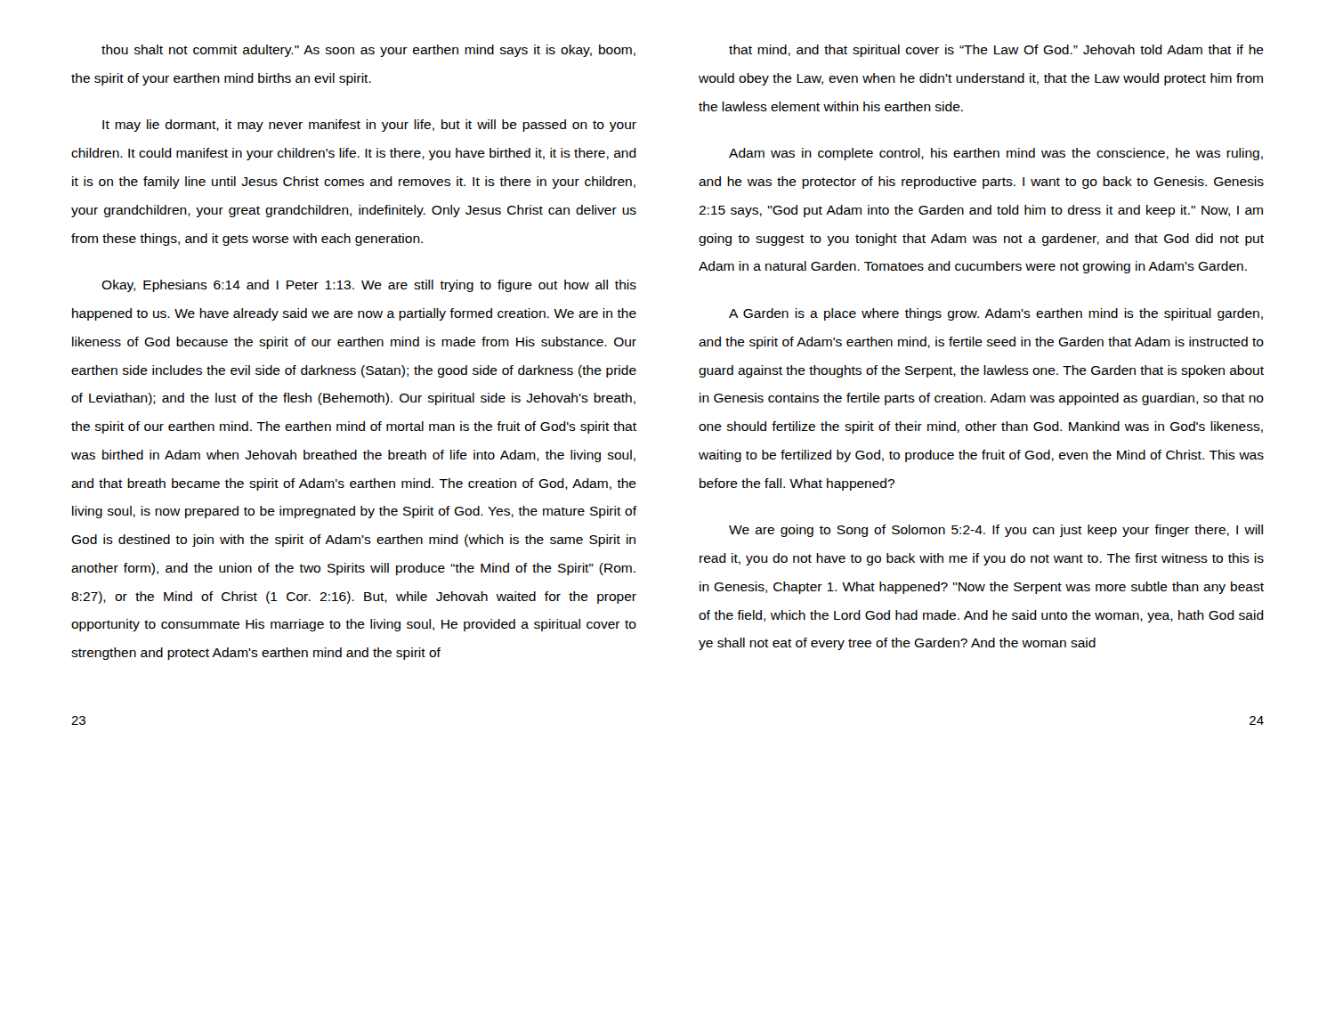thou shalt not commit adultery." As soon as your earthen mind says it is okay, boom, the spirit of your earthen mind births an evil spirit.
It may lie dormant, it may never manifest in your life, but it will be passed on to your children. It could manifest in your children's life. It is there, you have birthed it, it is there, and it is on the family line until Jesus Christ comes and removes it. It is there in your children, your grandchildren, your great grandchildren, indefinitely. Only Jesus Christ can deliver us from these things, and it gets worse with each generation.
Okay, Ephesians 6:14 and I Peter 1:13. We are still trying to figure out how all this happened to us. We have already said we are now a partially formed creation. We are in the likeness of God because the spirit of our earthen mind is made from His substance. Our earthen side includes the evil side of darkness (Satan); the good side of darkness (the pride of Leviathan); and the lust of the flesh (Behemoth). Our spiritual side is Jehovah's breath, the spirit of our earthen mind. The earthen mind of mortal man is the fruit of God's spirit that was birthed in Adam when Jehovah breathed the breath of life into Adam, the living soul, and that breath became the spirit of Adam's earthen mind. The creation of God, Adam, the living soul, is now prepared to be impregnated by the Spirit of God. Yes, the mature Spirit of God is destined to join with the spirit of Adam's earthen mind (which is the same Spirit in another form), and the union of the two Spirits will produce “the Mind of the Spirit” (Rom. 8:27), or the Mind of Christ (1 Cor. 2:16). But, while Jehovah waited for the proper opportunity to consummate His marriage to the living soul, He provided a spiritual cover to strengthen and protect Adam's earthen mind and the spirit of
23
that mind, and that spiritual cover is “The Law Of God.” Jehovah told Adam that if he would obey the Law, even when he didn't understand it, that the Law would protect him from the lawless element within his earthen side.
Adam was in complete control, his earthen mind was the conscience, he was ruling, and he was the protector of his reproductive parts. I want to go back to Genesis. Genesis 2:15 says, "God put Adam into the Garden and told him to dress it and keep it." Now, I am going to suggest to you tonight that Adam was not a gardener, and that God did not put Adam in a natural Garden. Tomatoes and cucumbers were not growing in Adam's Garden.
A Garden is a place where things grow. Adam's earthen mind is the spiritual garden, and the spirit of Adam's earthen mind, is fertile seed in the Garden that Adam is instructed to guard against the thoughts of the Serpent, the lawless one. The Garden that is spoken about in Genesis contains the fertile parts of creation. Adam was appointed as guardian, so that no one should fertilize the spirit of their mind, other than God. Mankind was in God's likeness, waiting to be fertilized by God, to produce the fruit of God, even the Mind of Christ. This was before the fall. What happened?
We are going to Song of Solomon 5:2-4. If you can just keep your finger there, I will read it, you do not have to go back with me if you do not want to. The first witness to this is in Genesis, Chapter 1. What happened? "Now the Serpent was more subtle than any beast of the field, which the Lord God had made. And he said unto the woman, yea, hath God said ye shall not eat of every tree of the Garden? And the woman said
24